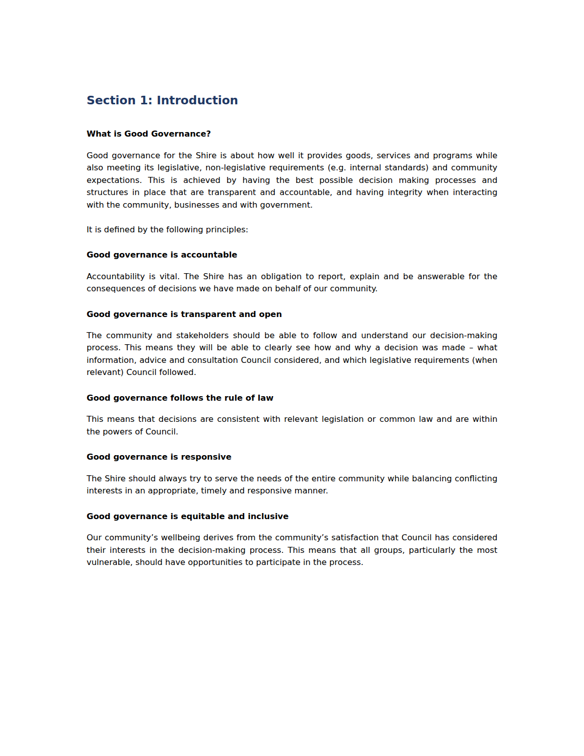Section 1: Introduction
What is Good Governance?
Good governance for the Shire is about how well it provides goods, services and programs while also meeting its legislative, non-legislative requirements (e.g. internal standards) and community expectations. This is achieved by having the best possible decision making processes and structures in place that are transparent and accountable, and having integrity when interacting with the community, businesses and with government.
It is defined by the following principles:
Good governance is accountable
Accountability is vital. The Shire has an obligation to report, explain and be answerable for the consequences of decisions we have made on behalf of our community.
Good governance is transparent and open
The community and stakeholders should be able to follow and understand our decision-making process. This means they will be able to clearly see how and why a decision was made – what information, advice and consultation Council considered, and which legislative requirements (when relevant) Council followed.
Good governance follows the rule of law
This means that decisions are consistent with relevant legislation or common law and are within the powers of Council.
Good governance is responsive
The Shire should always try to serve the needs of the entire community while balancing conflicting interests in an appropriate, timely and responsive manner.
Good governance is equitable and inclusive
Our community’s wellbeing derives from the community’s satisfaction that Council has considered their interests in the decision-making process. This means that all groups, particularly the most vulnerable, should have opportunities to participate in the process.